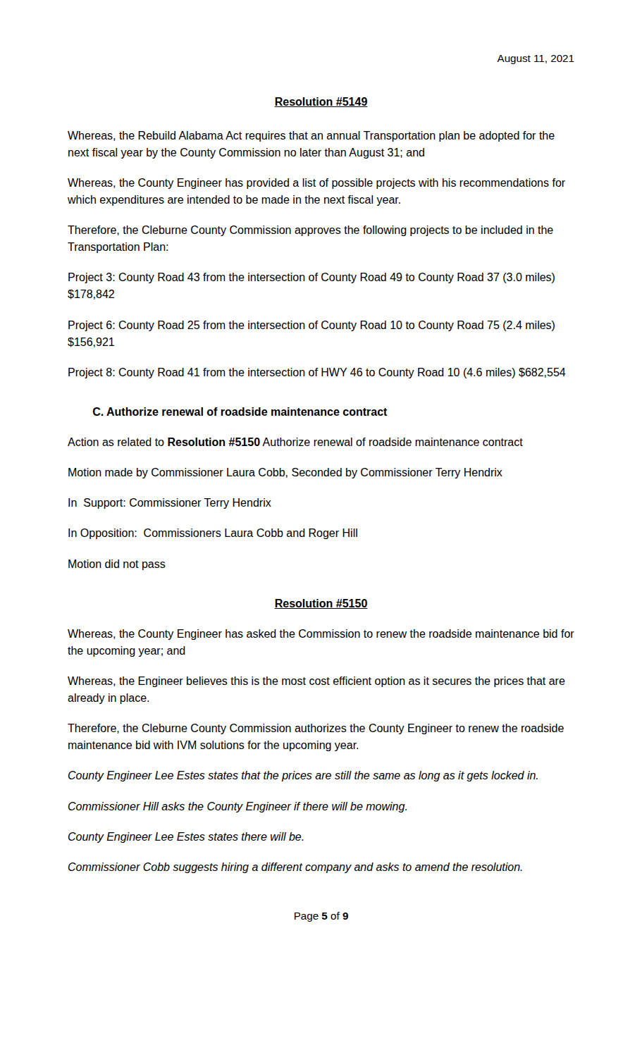August 11, 2021
Resolution #5149
Whereas, the Rebuild Alabama Act requires that an annual Transportation plan be adopted for the next fiscal year by the County Commission no later than August 31; and
Whereas, the County Engineer has provided a list of possible projects with his recommendations for which expenditures are intended to be made in the next fiscal year.
Therefore, the Cleburne County Commission approves the following projects to be included in the Transportation Plan:
Project 3: County Road 43 from the intersection of County Road 49 to County Road 37 (3.0 miles) $178,842
Project 6: County Road 25 from the intersection of County Road 10 to County Road 75 (2.4 miles) $156,921
Project 8: County Road 41 from the intersection of HWY 46 to County Road 10 (4.6 miles) $682,554
C. Authorize renewal of roadside maintenance contract
Action as related to Resolution #5150 Authorize renewal of roadside maintenance contract
Motion made by Commissioner Laura Cobb, Seconded by Commissioner Terry Hendrix
In Support: Commissioner Terry Hendrix
In Opposition: Commissioners Laura Cobb and Roger Hill
Motion did not pass
Resolution #5150
Whereas, the County Engineer has asked the Commission to renew the roadside maintenance bid for the upcoming year; and
Whereas, the Engineer believes this is the most cost efficient option as it secures the prices that are already in place.
Therefore, the Cleburne County Commission authorizes the County Engineer to renew the roadside maintenance bid with IVM solutions for the upcoming year.
County Engineer Lee Estes states that the prices are still the same as long as it gets locked in.
Commissioner Hill asks the County Engineer if there will be mowing.
County Engineer Lee Estes states there will be.
Commissioner Cobb suggests hiring a different company and asks to amend the resolution.
Page 5 of 9